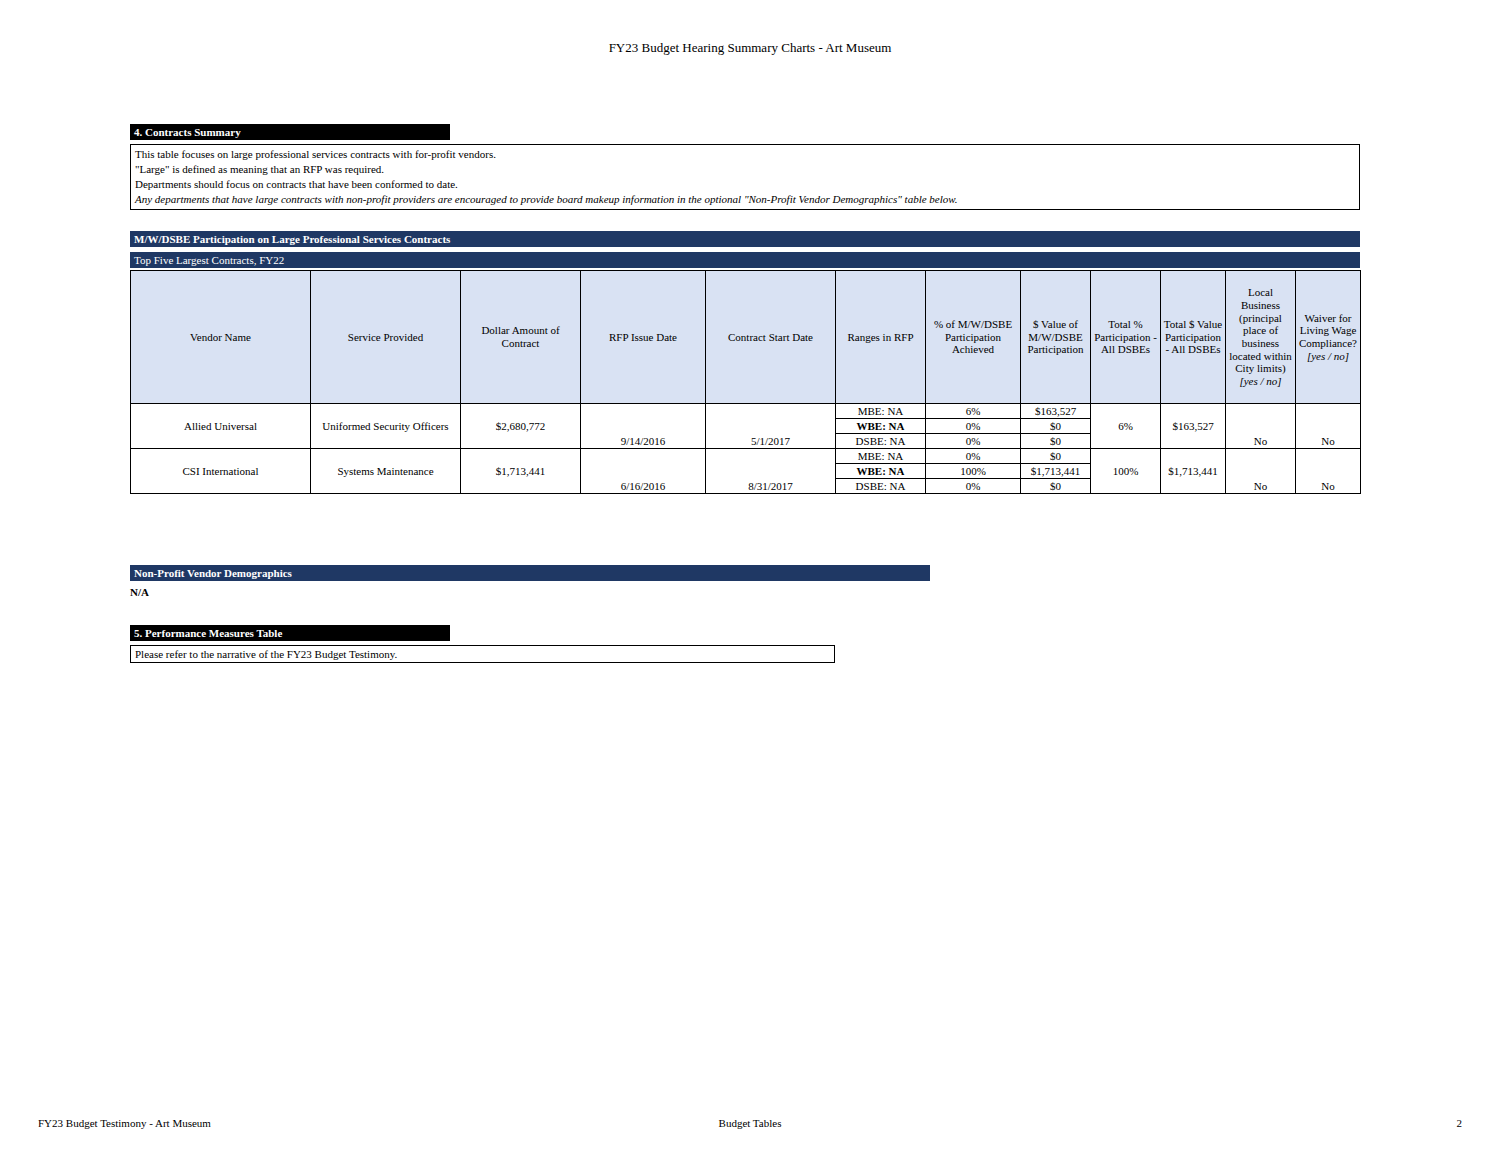FY23 Budget Hearing Summary Charts - Art Museum
4. Contracts Summary
This table focuses on large professional services contracts with for-profit vendors.
"Large" is defined as meaning that an RFP was required.
Departments should focus on contracts that have been conformed to date.
Any departments that have large contracts with non-profit providers are encouraged to provide board makeup information in the optional "Non-Profit Vendor Demographics" table below.
M/W/DSBE Participation on Large Professional Services Contracts
Top Five Largest Contracts, FY22
| Vendor Name | Service Provided | Dollar Amount of Contract | RFP Issue Date | Contract Start Date | Ranges in RFP | % of M/W/DSBE Participation Achieved | $ Value of M/W/DSBE Participation | Total % Participation - All DSBEs | Total $ Value Participation - All DSBEs | Local Business (principal place of business located within City limits) [yes / no] | Waiver for Living Wage Compliance? [yes / no] |
| --- | --- | --- | --- | --- | --- | --- | --- | --- | --- | --- | --- |
| Allied Universal | Uniformed Security Officers | $2,680,772 | | | MBE: NA | 6% | $163,527 | 6% | $163,527 | | |
| | | WBE: NA | 0% | $0 | | |
| 9/14/2016 | 5/1/2017 | DSBE: NA | 0% | $0 | No | No |
| CSI International | Systems Maintenance | $1,713,441 | | | MBE: NA | 0% | $0 | 100% | $1,713,441 | | |
| | | WBE: NA | 100% | $1,713,441 | | |
| 6/16/2016 | 8/31/2017 | DSBE: NA | 0% | $0 | No | No |
Non-Profit Vendor Demographics
N/A
5. Performance Measures Table
Please refer to the narrative of the FY23 Budget Testimony.
FY23 Budget Testimony - Art Museum Budget Tables 2